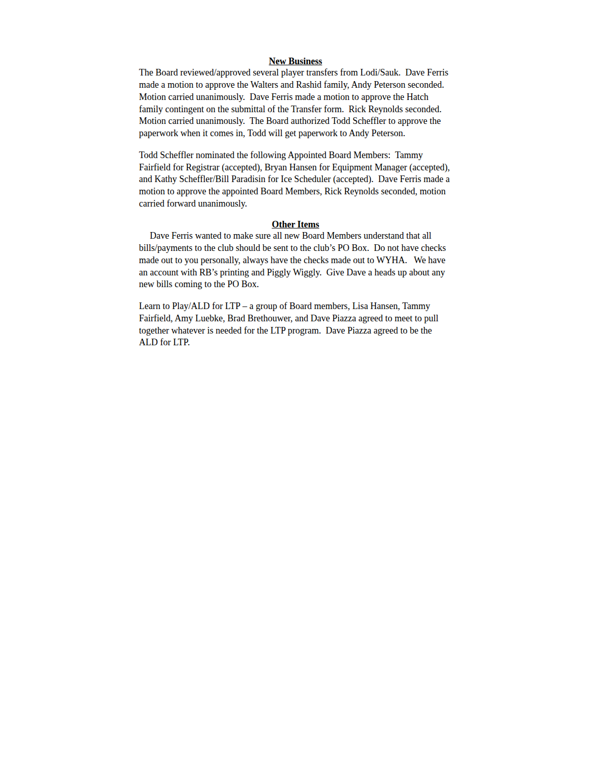New Business
The Board reviewed/approved several player transfers from Lodi/Sauk. Dave Ferris made a motion to approve the Walters and Rashid family, Andy Peterson seconded. Motion carried unanimously. Dave Ferris made a motion to approve the Hatch family contingent on the submittal of the Transfer form. Rick Reynolds seconded. Motion carried unanimously. The Board authorized Todd Scheffler to approve the paperwork when it comes in, Todd will get paperwork to Andy Peterson.
Todd Scheffler nominated the following Appointed Board Members: Tammy Fairfield for Registrar (accepted), Bryan Hansen for Equipment Manager (accepted), and Kathy Scheffler/Bill Paradisin for Ice Scheduler (accepted). Dave Ferris made a motion to approve the appointed Board Members, Rick Reynolds seconded, motion carried forward unanimously.
Other Items
Dave Ferris wanted to make sure all new Board Members understand that all bills/payments to the club should be sent to the club’s PO Box. Do not have checks made out to you personally, always have the checks made out to WYHA. We have an account with RB’s printing and Piggly Wiggly. Give Dave a heads up about any new bills coming to the PO Box.
Learn to Play/ALD for LTP – a group of Board members, Lisa Hansen, Tammy Fairfield, Amy Luebke, Brad Brethouwer, and Dave Piazza agreed to meet to pull together whatever is needed for the LTP program. Dave Piazza agreed to be the ALD for LTP.